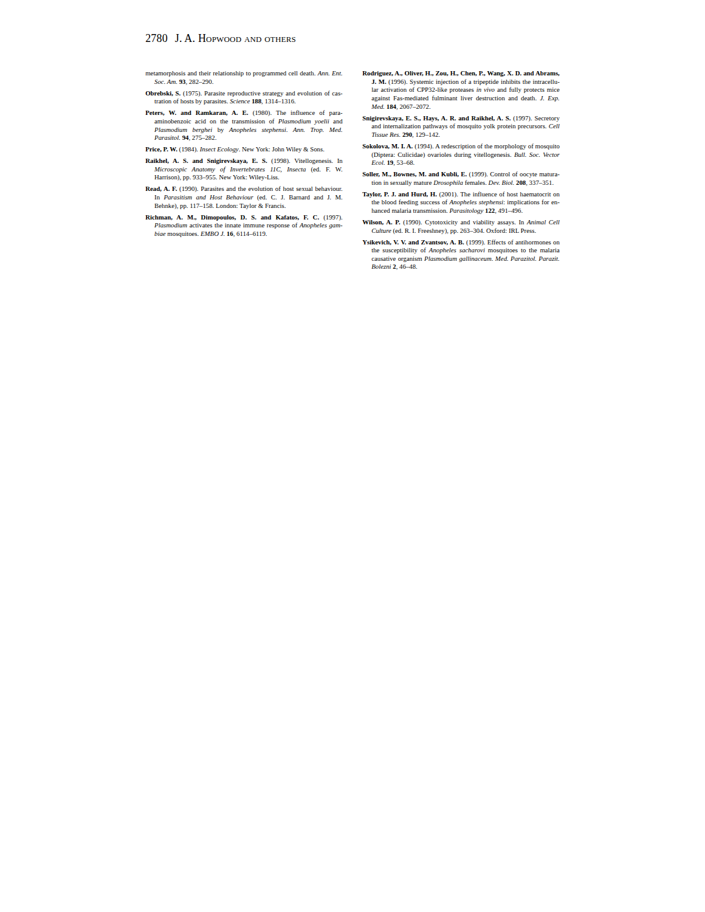2780 J. A. Hopwood and others
metamorphosis and their relationship to programmed cell death. Ann. Ent. Soc. Am. 93, 282–290.
Obrebski, S. (1975). Parasite reproductive strategy and evolution of castration of hosts by parasites. Science 188, 1314–1316.
Peters, W. and Ramkaran, A. E. (1980). The influence of para-aminobenzoic acid on the transmission of Plasmodium yoelii and Plasmodium berghei by Anopheles stephensi. Ann. Trop. Med. Parasitol. 94, 275–282.
Price, P. W. (1984). Insect Ecology. New York: John Wiley & Sons.
Raikhel, A. S. and Snigirevskaya, E. S. (1998). Vitellogenesis. In Microscopic Anatomy of Invertebrates 11C, Insecta (ed. F. W. Harrison), pp. 933–955. New York: Wiley-Liss.
Read, A. F. (1990). Parasites and the evolution of host sexual behaviour. In Parasitism and Host Behaviour (ed. C. J. Barnard and J. M. Behnke), pp. 117–158. London: Taylor & Francis.
Richman, A. M., Dimopoulos, D. S. and Kafatos, F. C. (1997). Plasmodium activates the innate immune response of Anopheles gambiae mosquitoes. EMBO J. 16, 6114–6119.
Rodriguez, A., Oliver, H., Zou, H., Chen, P., Wang, X. D. and Abrams, J. M. (1996). Systemic injection of a tripeptide inhibits the intracellular activation of CPP32-like proteases in vivo and fully protects mice against Fas-mediated fulminant liver destruction and death. J. Exp. Med. 184, 2067–2072.
Snigirevskaya, E. S., Hays, A. R. and Raikhel, A. S. (1997). Secretory and internalization pathways of mosquito yolk protein precursors. Cell Tissue Res. 290, 129–142.
Sokolova, M. I. A. (1994). A redescription of the morphology of mosquito (Diptera: Culicidae) ovarioles during vitellogenesis. Bull. Soc. Vector Ecol. 19, 53–68.
Soller, M., Bownes, M. and Kubli, E. (1999). Control of oocyte maturation in sexually mature Drosophila females. Dev. Biol. 208, 337–351.
Taylor, P. J. and Hurd, H. (2001). The influence of host haematocrit on the blood feeding success of Anopheles stephensi: implications for enhanced malaria transmission. Parasitology 122, 491–496.
Wilson, A. P. (1990). Cytotoxicity and viability assays. In Animal Cell Culture (ed. R. I. Freeshney), pp. 263–304. Oxford: IRL Press.
Ysikevich, V. V. and Zvantsov, A. B. (1999). Effects of antihormones on the susceptibility of Anopheles sacharovi mosquitoes to the malaria causative organism Plasmodium gallinaceum. Med. Parazitol. Parazit. Bolezni 2, 46–48.